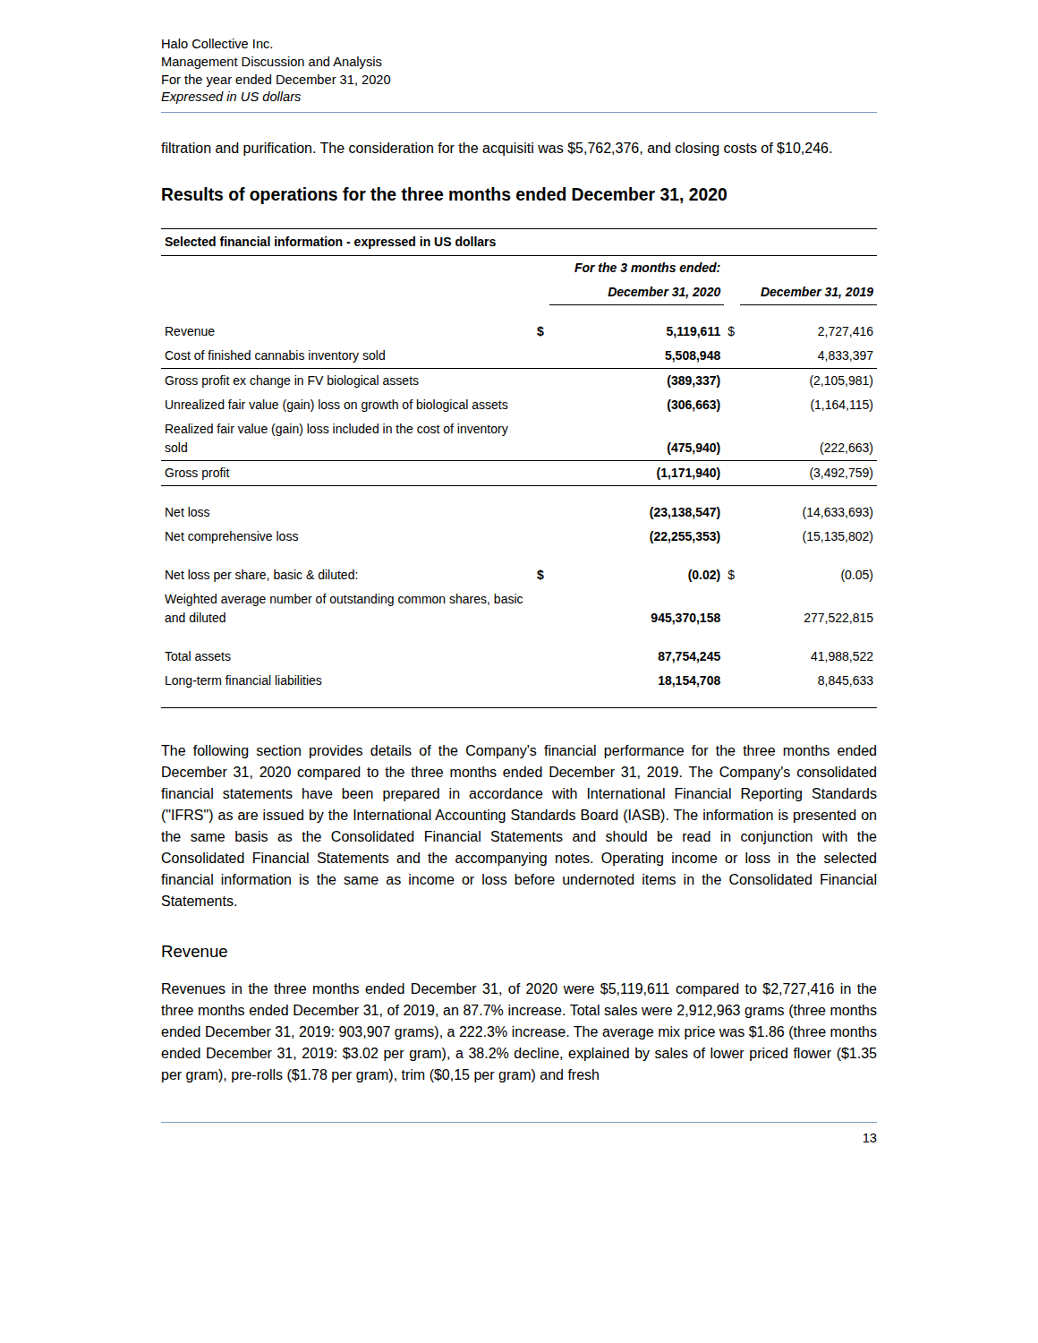Halo Collective Inc.
Management Discussion and Analysis
For the year ended December 31, 2020
Expressed in US dollars
filtration and purification. The consideration for the acquisiti was $5,762,376, and closing costs of $10,246.
Results of operations for the three months ended December 31, 2020
Selected financial information - expressed in US dollars
| | | For the 3 months ended: | | |
| | | December 31, 2020 | | December 31, 2019 |
| Revenue | $ | 5,119,611 | $ | 2,727,416 |
| Cost of finished cannabis inventory sold | | 5,508,948 | | 4,833,397 |
| Gross profit ex change in FV biological assets | | (389,337) | | (2,105,981) |
| Unrealized fair value (gain) loss on growth of biological assets | | (306,663) | | (1,164,115) |
| Realized fair value (gain) loss included in the cost of inventory sold | | (475,940) | | (222,663) |
| Gross profit | | (1,171,940) | | (3,492,759) |
| Net loss | | (23,138,547) | | (14,633,693) |
| Net comprehensive loss | | (22,255,353) | | (15,135,802) |
| Net loss per share, basic & diluted: | $ | (0.02) | $ | (0.05) |
| Weighted average number of outstanding common shares, basic and diluted | | 945,370,158 | | 277,522,815 |
| Total assets | | 87,754,245 | | 41,988,522 |
| Long-term financial liabilities | | 18,154,708 | | 8,845,633 |
The following section provides details of the Company's financial performance for the three months ended December 31, 2020 compared to the three months ended December 31, 2019. The Company's consolidated financial statements have been prepared in accordance with International Financial Reporting Standards ("IFRS") as are issued by the International Accounting Standards Board (IASB). The information is presented on the same basis as the Consolidated Financial Statements and should be read in conjunction with the Consolidated Financial Statements and the accompanying notes. Operating income or loss in the selected financial information is the same as income or loss before undernoted items in the Consolidated Financial Statements.
Revenue
Revenues in the three months ended December 31, of 2020 were $5,119,611 compared to $2,727,416 in the three months ended December 31, of 2019, an 87.7% increase. Total sales were 2,912,963 grams (three months ended December 31, 2019: 903,907 grams), a 222.3% increase. The average mix price was $1.86 (three months ended December 31, 2019: $3.02 per gram), a 38.2% decline, explained by sales of lower priced flower ($1.35 per gram), pre-rolls ($1.78 per gram), trim ($0,15 per gram) and fresh
13